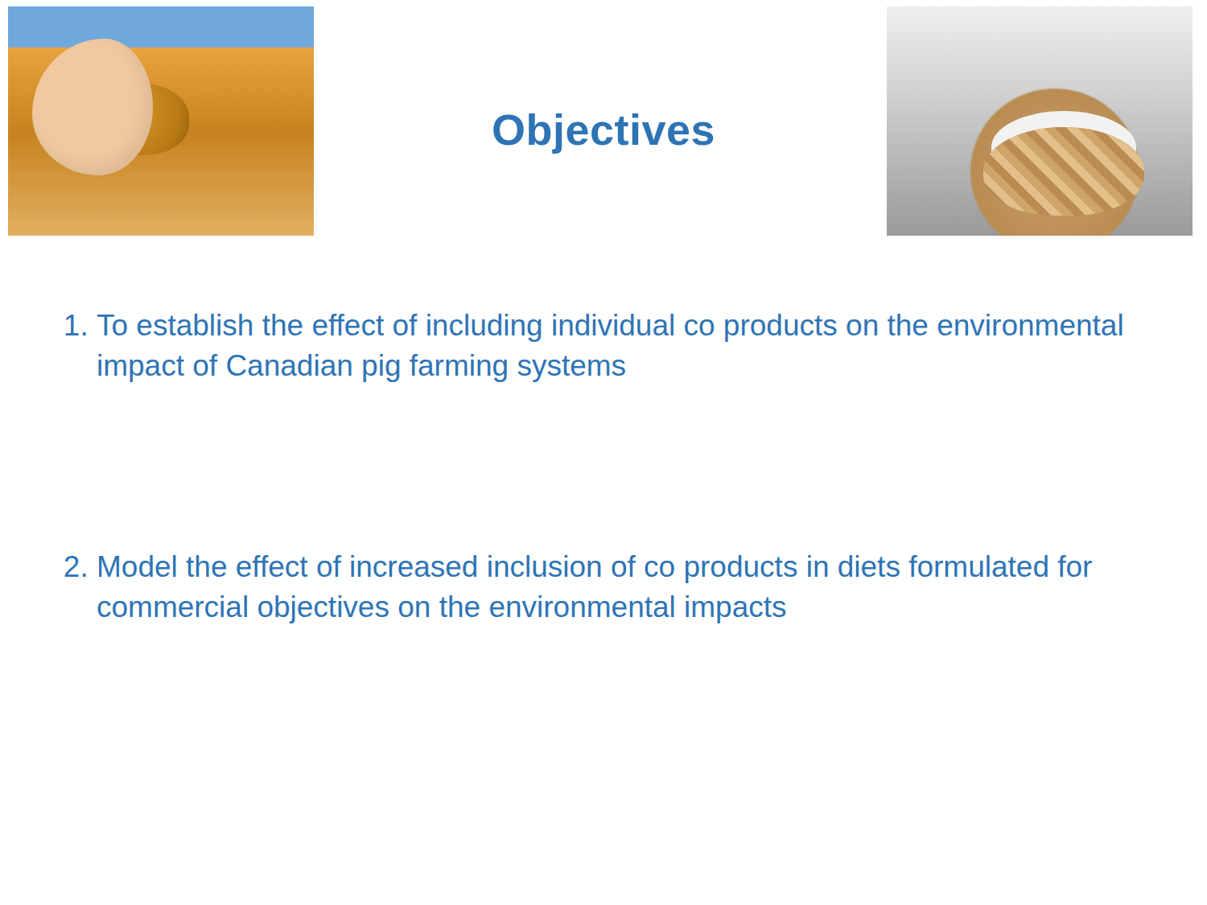Objectives
To establish the effect of including individual co products on the environmental impact of Canadian pig farming systems
Model the effect of increased inclusion of co products in diets formulated for commercial objectives on the environmental impacts